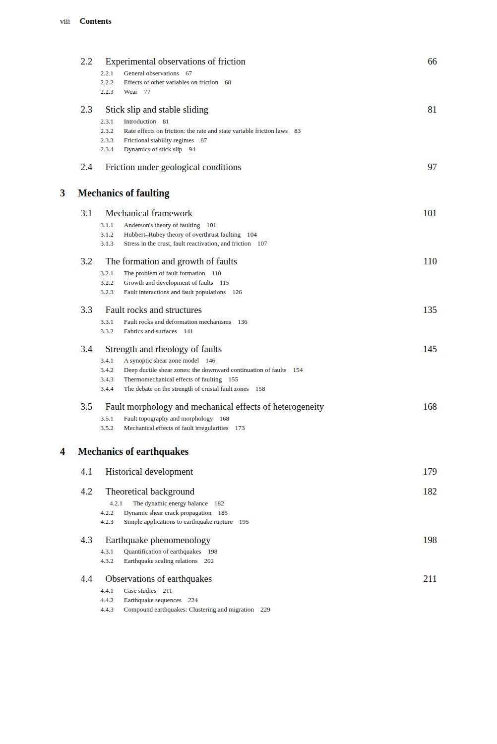viii Contents
2.2 Experimental observations of friction 66
2.2.1 General observations 67
2.2.2 Effects of other variables on friction 68
2.2.3 Wear 77
2.3 Stick slip and stable sliding 81
2.3.1 Introduction 81
2.3.2 Rate effects on friction: the rate and state variable friction laws 83
2.3.3 Frictional stability regimes 87
2.3.4 Dynamics of stick slip 94
2.4 Friction under geological conditions 97
3 Mechanics of faulting
3.1 Mechanical framework 101
3.1.1 Anderson's theory of faulting 101
3.1.2 Hubbert–Rubey theory of overthrust faulting 104
3.1.3 Stress in the crust, fault reactivation, and friction 107
3.2 The formation and growth of faults 110
3.2.1 The problem of fault formation 110
3.2.2 Growth and development of faults 115
3.2.3 Fault interactions and fault populations 126
3.3 Fault rocks and structures 135
3.3.1 Fault rocks and deformation mechanisms 136
3.3.2 Fabrics and surfaces 141
3.4 Strength and rheology of faults 145
3.4.1 A synoptic shear zone model 146
3.4.2 Deep ductile shear zones: the downward continuation of faults 154
3.4.3 Thermomechanical effects of faulting 155
3.4.4 The debate on the strength of crustal fault zones 158
3.5 Fault morphology and mechanical effects of heterogeneity 168
3.5.1 Fault topography and morphology 168
3.5.2 Mechanical effects of fault irregularities 173
4 Mechanics of earthquakes
4.1 Historical development 179
4.2 Theoretical background 182
4.2.1 The dynamic energy balance 182
4.2.2 Dynamic shear crack propagation 185
4.2.3 Simple applications to earthquake rupture 195
4.3 Earthquake phenomenology 198
4.3.1 Quantification of earthquakes 198
4.3.2 Earthquake scaling relations 202
4.4 Observations of earthquakes 211
4.4.1 Case studies 211
4.4.2 Earthquake sequences 224
4.4.3 Compound earthquakes: Clustering and migration 229